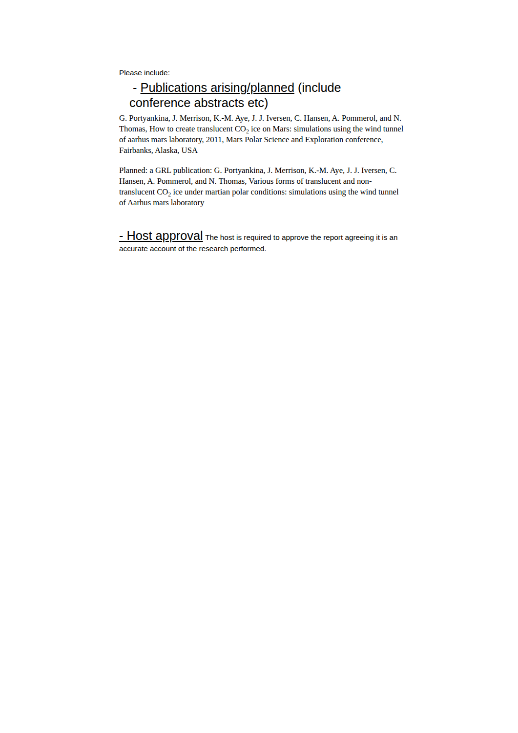Please include:
- Publications arising/planned (include conference abstracts etc)
G. Portyankina, J. Merrison, K.-M. Aye, J. J. Iversen, C. Hansen, A. Pommerol, and N. Thomas, How to create translucent CO2 ice on Mars: simulations using the wind tunnel of aarhus mars laboratory, 2011, Mars Polar Science and Exploration conference, Fairbanks, Alaska, USA
Planned: a GRL publication: G. Portyankina, J. Merrison, K.-M. Aye, J. J. Iversen, C. Hansen, A. Pommerol, and N. Thomas, Various forms of translucent and non-translucent CO2 ice under martian polar conditions: simulations using the wind tunnel of Aarhus mars laboratory
- Host approval The host is required to approve the report agreeing it is an accurate account of the research performed.